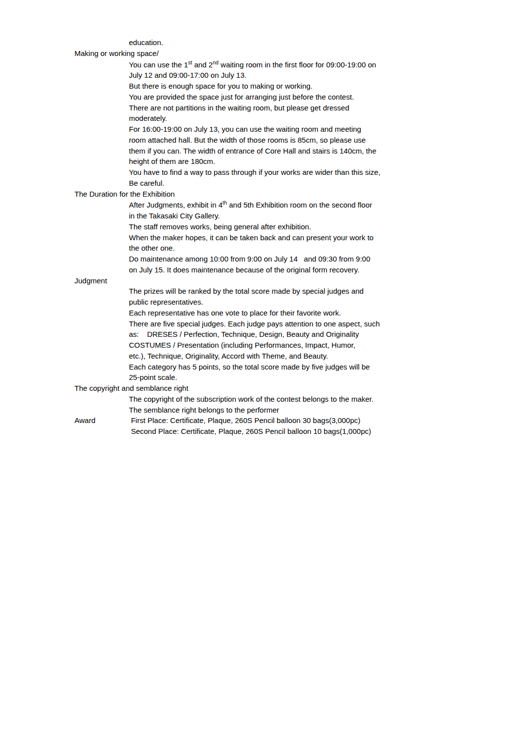education.
Making or working space/
You can use the 1st and 2nd waiting room in the first floor for 09:00-19:00 on
July 12 and 09:00-17:00 on July 13.
But there is enough space for you to making or working.
You are provided the space just for arranging just before the contest.
There are not partitions in the waiting room, but please get dressed
moderately.
For 16:00-19:00 on July 13, you can use the waiting room and meeting
room attached hall. But the width of those rooms is 85cm, so please use
them if you can. The width of entrance of Core Hall and stairs is 140cm, the
height of them are 180cm.
You have to find a way to pass through if your works are wider than this size,
Be careful.
The Duration for the Exhibition
After Judgments, exhibit in 4th and 5th Exhibition room on the second floor
in the Takasaki City Gallery.
The staff removes works, being general after exhibition.
When the maker hopes, it can be taken back and can present your work to
the other one.
Do maintenance among 10:00 from 9:00 on July 14 and 09:30 from 9:00
on July 15. It does maintenance because of the original form recovery.
Judgment
The prizes will be ranked by the total score made by special judges and
public representatives.
Each representative has one vote to place for their favorite work.
There are five special judges. Each judge pays attention to one aspect, such
as: DRESES / Perfection, Technique, Design, Beauty and Originality
COSTUMES / Presentation (including Performances, Impact, Humor,
etc.), Technique, Originality, Accord with Theme, and Beauty.
Each category has 5 points, so the total score made by five judges will be
25-point scale.
The copyright and semblance right
The copyright of the subscription work of the contest belongs to the maker.
The semblance right belongs to the performer
Award
First Place: Certificate, Plaque, 260S Pencil balloon 30 bags(3,000pc)
Second Place: Certificate, Plaque, 260S Pencil balloon 10 bags(1,000pc)